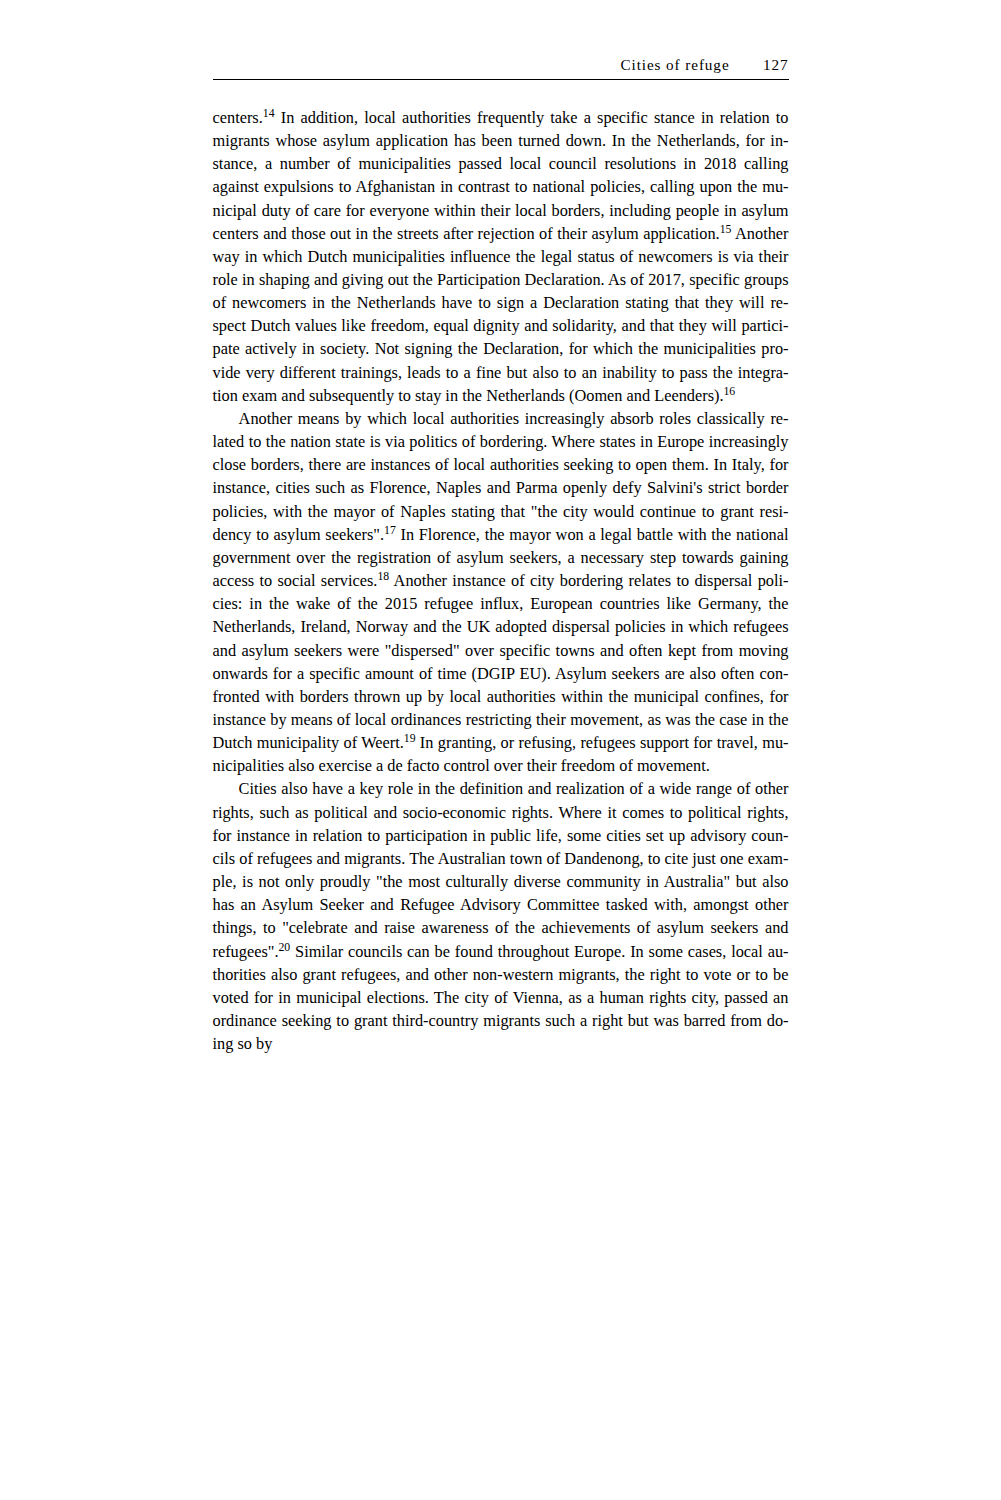Cities of refuge 127
centers.14 In addition, local authorities frequently take a specific stance in relation to migrants whose asylum application has been turned down. In the Netherlands, for instance, a number of municipalities passed local council resolutions in 2018 calling against expulsions to Afghanistan in contrast to national policies, calling upon the municipal duty of care for everyone within their local borders, including people in asylum centers and those out in the streets after rejection of their asylum application.15 Another way in which Dutch municipalities influence the legal status of newcomers is via their role in shaping and giving out the Participation Declaration. As of 2017, specific groups of newcomers in the Netherlands have to sign a Declaration stating that they will respect Dutch values like freedom, equal dignity and solidarity, and that they will participate actively in society. Not signing the Declaration, for which the municipalities provide very different trainings, leads to a fine but also to an inability to pass the integration exam and subsequently to stay in the Netherlands (Oomen and Leenders).16
Another means by which local authorities increasingly absorb roles classically related to the nation state is via politics of bordering. Where states in Europe increasingly close borders, there are instances of local authorities seeking to open them. In Italy, for instance, cities such as Florence, Naples and Parma openly defy Salvini's strict border policies, with the mayor of Naples stating that "the city would continue to grant residency to asylum seekers".17 In Florence, the mayor won a legal battle with the national government over the registration of asylum seekers, a necessary step towards gaining access to social services.18 Another instance of city bordering relates to dispersal policies: in the wake of the 2015 refugee influx, European countries like Germany, the Netherlands, Ireland, Norway and the UK adopted dispersal policies in which refugees and asylum seekers were "dispersed" over specific towns and often kept from moving onwards for a specific amount of time (DGIP EU). Asylum seekers are also often confronted with borders thrown up by local authorities within the municipal confines, for instance by means of local ordinances restricting their movement, as was the case in the Dutch municipality of Weert.19 In granting, or refusing, refugees support for travel, municipalities also exercise a de facto control over their freedom of movement.
Cities also have a key role in the definition and realization of a wide range of other rights, such as political and socio-economic rights. Where it comes to political rights, for instance in relation to participation in public life, some cities set up advisory councils of refugees and migrants. The Australian town of Dandenong, to cite just one example, is not only proudly "the most culturally diverse community in Australia" but also has an Asylum Seeker and Refugee Advisory Committee tasked with, amongst other things, to "celebrate and raise awareness of the achievements of asylum seekers and refugees".20 Similar councils can be found throughout Europe. In some cases, local authorities also grant refugees, and other non-western migrants, the right to vote or to be voted for in municipal elections. The city of Vienna, as a human rights city, passed an ordinance seeking to grant third-country migrants such a right but was barred from doing so by